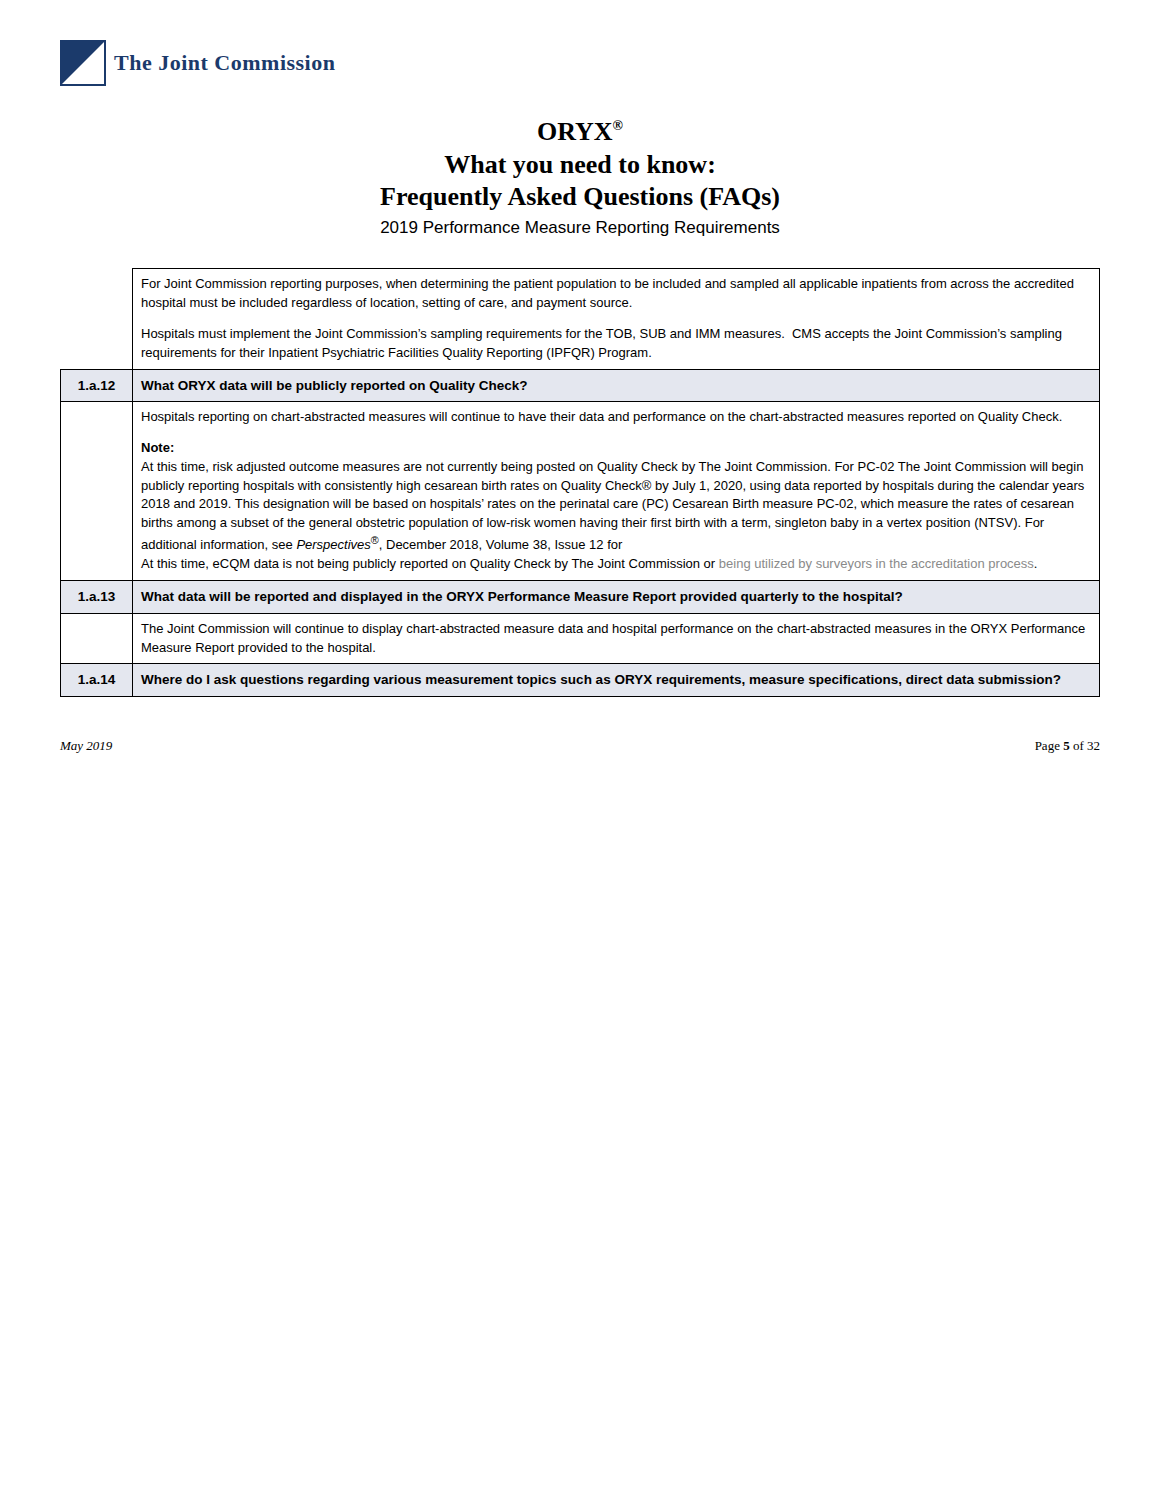The Joint Commission
ORYX®
What you need to know:
Frequently Asked Questions (FAQs)
2019 Performance Measure Reporting Requirements
| | For Joint Commission reporting purposes, when determining the patient population to be included and sampled all applicable inpatients from across the accredited hospital must be included regardless of location, setting of care, and payment source. Hospitals must implement the Joint Commission’s sampling requirements for the TOB, SUB and IMM measures. CMS accepts the Joint Commission’s sampling requirements for their Inpatient Psychiatric Facilities Quality Reporting (IPFQR) Program. |
| 1.a.12 | What ORYX data will be publicly reported on Quality Check? |
| | Hospitals reporting on chart-abstracted measures will continue to have their data and performance on the chart-abstracted measures reported on Quality Check. Note: At this time, risk adjusted outcome measures are not currently being posted on Quality Check by The Joint Commission. For PC-02 The Joint Commission will begin publicly reporting hospitals with consistently high cesarean birth rates on Quality Check® by July 1, 2020, using data reported by hospitals during the calendar years 2018 and 2019. This designation will be based on hospitals’ rates on the perinatal care (PC) Cesarean Birth measure PC-02, which measure the rates of cesarean births among a subset of the general obstetric population of low-risk women having their first birth with a term, singleton baby in a vertex position (NTSV). For additional information, see Perspectives ® , December 2018, Volume 38, Issue 12 for At this time, eCQM data is not being publicly reported on Quality Check by The Joint Commission or being utilized by surveyors in the accreditation process . |
| 1.a.13 | What data will be reported and displayed in the ORYX Performance Measure Report provided quarterly to the hospital? |
| | The Joint Commission will continue to display chart-abstracted measure data and hospital performance on the chart-abstracted measures in the ORYX Performance Measure Report provided to the hospital. |
| 1.a.14 | Where do I ask questions regarding various measurement topics such as ORYX requirements, measure specifications, direct data submission? |
May 2019
Page 5 of 32